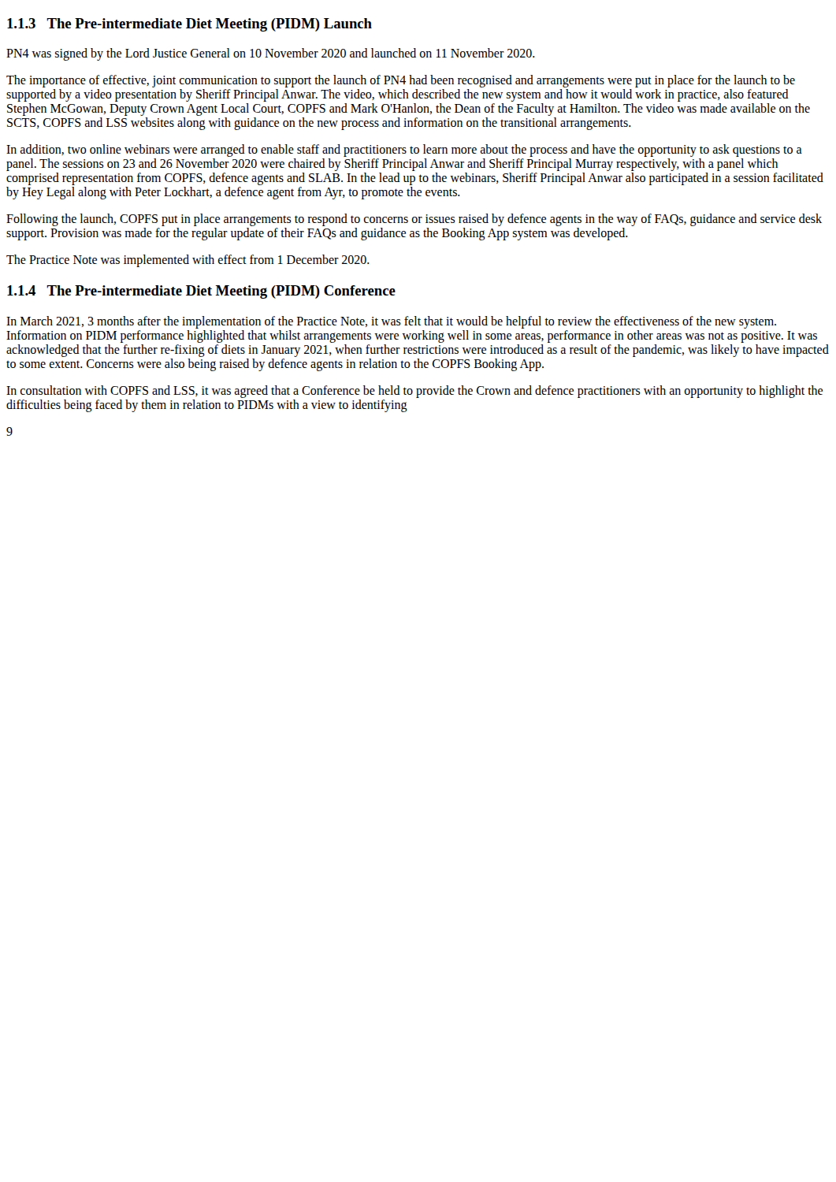1.1.3 The Pre-intermediate Diet Meeting (PIDM) Launch
PN4 was signed by the Lord Justice General on 10 November 2020 and launched on 11 November 2020.
The importance of effective, joint communication to support the launch of PN4 had been recognised and arrangements were put in place for the launch to be supported by a video presentation by Sheriff Principal Anwar. The video, which described the new system and how it would work in practice, also featured Stephen McGowan, Deputy Crown Agent Local Court, COPFS and Mark O'Hanlon, the Dean of the Faculty at Hamilton. The video was made available on the SCTS, COPFS and LSS websites along with guidance on the new process and information on the transitional arrangements.
In addition, two online webinars were arranged to enable staff and practitioners to learn more about the process and have the opportunity to ask questions to a panel. The sessions on 23 and 26 November 2020 were chaired by Sheriff Principal Anwar and Sheriff Principal Murray respectively, with a panel which comprised representation from COPFS, defence agents and SLAB. In the lead up to the webinars, Sheriff Principal Anwar also participated in a session facilitated by Hey Legal along with Peter Lockhart, a defence agent from Ayr, to promote the events.
Following the launch, COPFS put in place arrangements to respond to concerns or issues raised by defence agents in the way of FAQs, guidance and service desk support. Provision was made for the regular update of their FAQs and guidance as the Booking App system was developed.
The Practice Note was implemented with effect from 1 December 2020.
1.1.4 The Pre-intermediate Diet Meeting (PIDM) Conference
In March 2021, 3 months after the implementation of the Practice Note, it was felt that it would be helpful to review the effectiveness of the new system. Information on PIDM performance highlighted that whilst arrangements were working well in some areas, performance in other areas was not as positive. It was acknowledged that the further re-fixing of diets in January 2021, when further restrictions were introduced as a result of the pandemic, was likely to have impacted to some extent. Concerns were also being raised by defence agents in relation to the COPFS Booking App.
In consultation with COPFS and LSS, it was agreed that a Conference be held to provide the Crown and defence practitioners with an opportunity to highlight the difficulties being faced by them in relation to PIDMs with a view to identifying
9